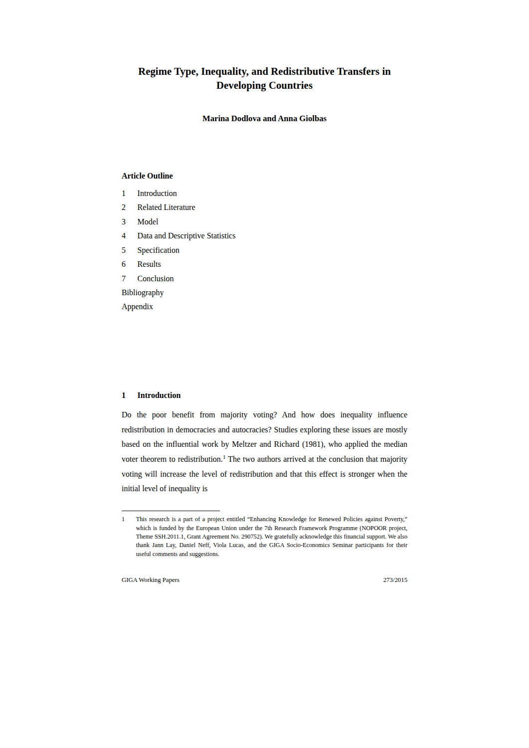Regime Type, Inequality, and Redistributive Transfers in
Developing Countries
Marina Dodlova and Anna Giolbas
Article Outline
1 Introduction
2 Related Literature
3 Model
4 Data and Descriptive Statistics
5 Specification
6 Results
7 Conclusion
Bibliography
Appendix
1 Introduction
Do the poor benefit from majority voting? And how does inequality influence redistribution in democracies and autocracies? Studies exploring these issues are mostly based on the influential work by Meltzer and Richard (1981), who applied the median voter theorem to redistribution.1 The two authors arrived at the conclusion that majority voting will increase the level of redistribution and that this effect is stronger when the initial level of inequality is
1 This research is a part of a project entitled “Enhancing Knowledge for Renewed Policies against Poverty,” which is funded by the European Union under the 7th Research Framework Programme (NOPOOR project, Theme SSH.2011.1, Grant Agreement No. 290752). We gratefully acknowledge this financial support. We also thank Jann Lay, Daniel Neff, Viola Lucas, and the GIGA Socio-Economics Seminar participants for their useful comments and suggestions.
GIGA Working Papers 273/2015